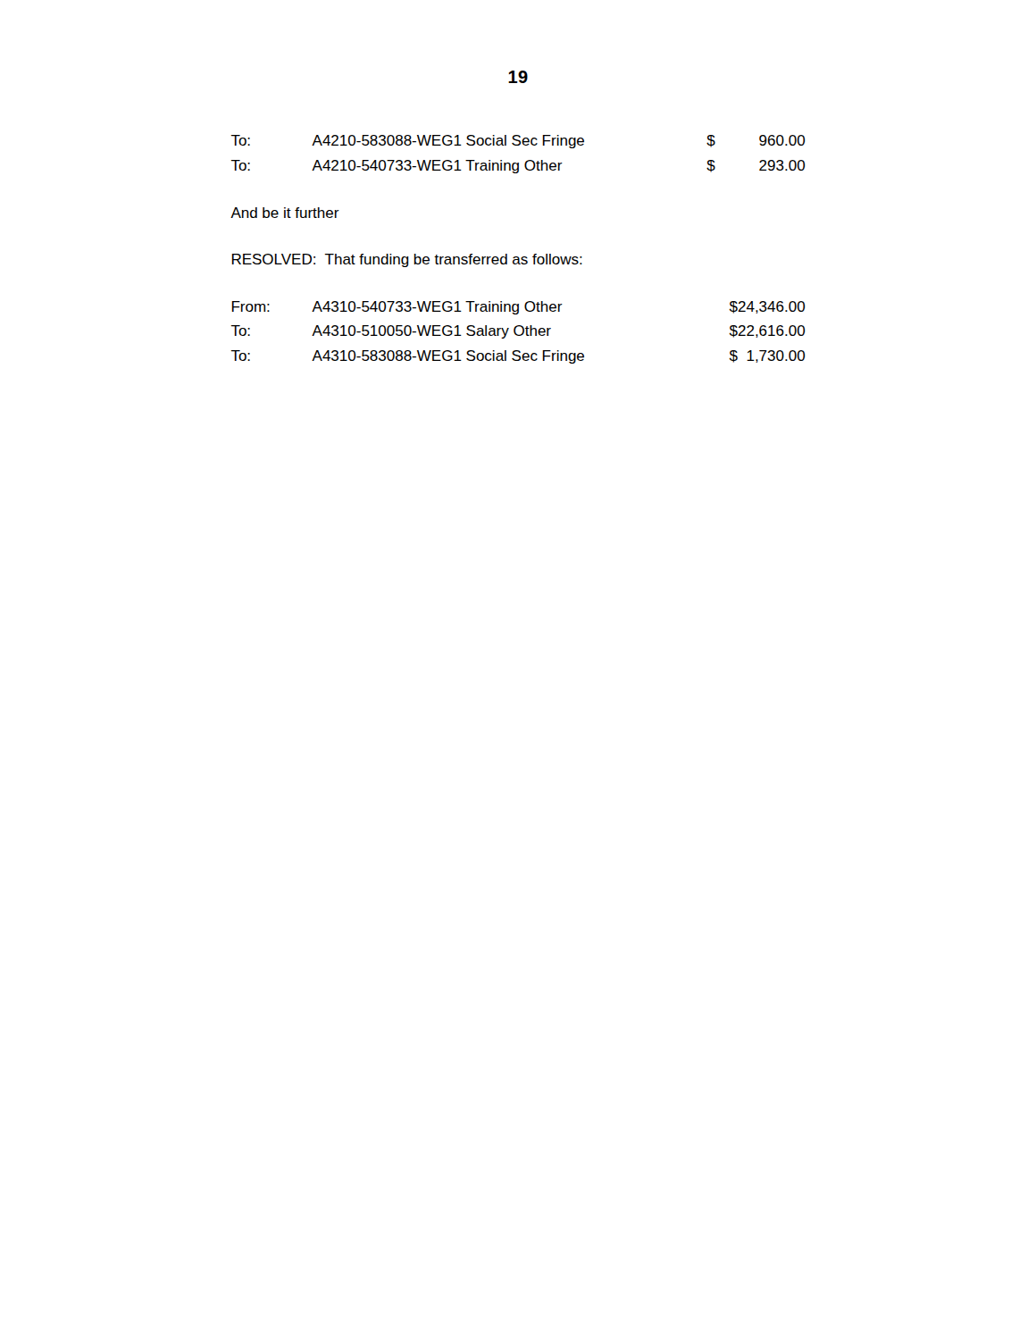19
| To: | A4210-583088-WEG1 Social Sec Fringe | $ | 960.00 |
| To: | A4210-540733-WEG1 Training Other | $ | 293.00 |
And be it further
RESOLVED: That funding be transferred as follows:
| From: | A4310-540733-WEG1 Training Other | $24,346.00 |
| To: | A4310-510050-WEG1 Salary Other | $22,616.00 |
| To: | A4310-583088-WEG1 Social Sec Fringe | $ 1,730.00 |